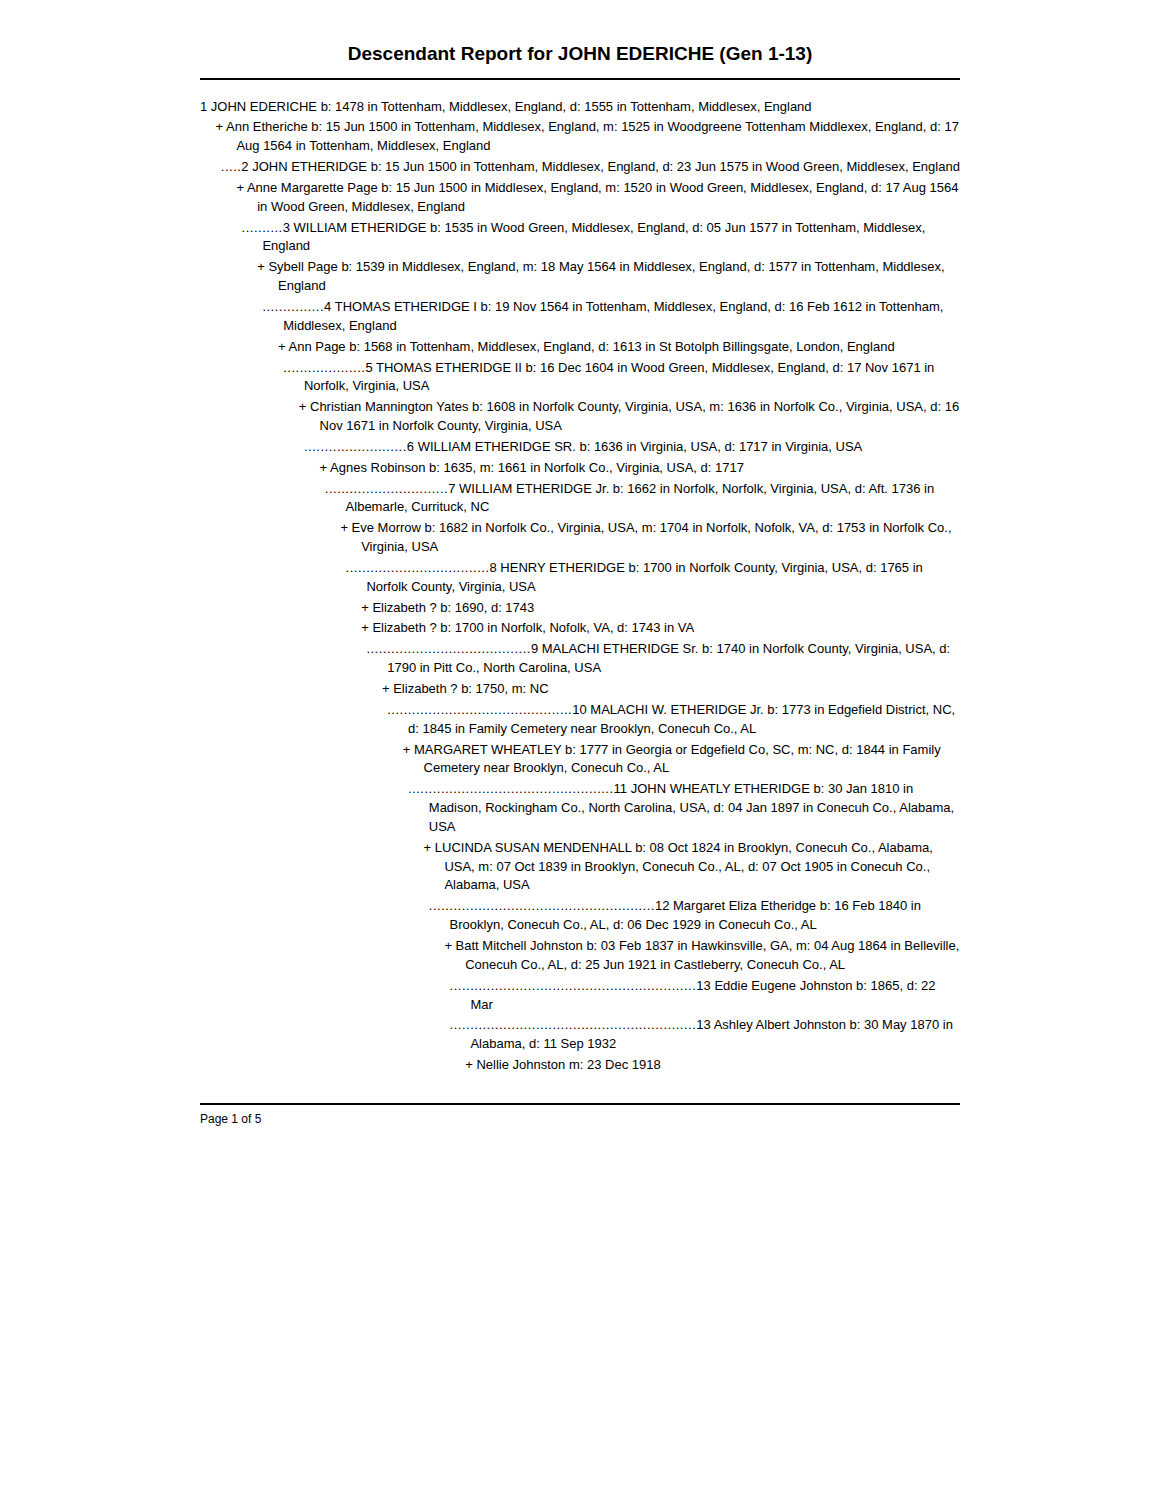Descendant Report for JOHN EDERICHE (Gen 1-13)
1 JOHN EDERICHE b: 1478 in Tottenham, Middlesex, England, d: 1555 in Tottenham, Middlesex, England
+ Ann Etheriche b: 15 Jun 1500 in Tottenham, Middlesex, England, m: 1525 in Woodgreene Tottenham Middlexex, England, d: 17 Aug 1564 in Tottenham, Middlesex, England
..... 2 JOHN ETHERIDGE b: 15 Jun 1500 in Tottenham, Middlesex, England, d: 23 Jun 1575 in Wood Green, Middlesex, England
+ Anne Margarette Page b: 15 Jun 1500 in Middlesex, England, m: 1520 in Wood Green, Middlesex, England, d: 17 Aug 1564 in Wood Green, Middlesex, England
.......... 3 WILLIAM ETHERIDGE b: 1535 in Wood Green, Middlesex, England, d: 05 Jun 1577 in Tottenham, Middlesex, England
+ Sybell Page b: 1539 in Middlesex, England, m: 18 May 1564 in Middlesex, England, d: 1577 in Tottenham, Middlesex, England
............... 4 THOMAS ETHERIDGE I b: 19 Nov 1564 in Tottenham, Middlesex, England, d: 16 Feb 1612 in Tottenham, Middlesex, England
+ Ann Page b: 1568 in Tottenham, Middlesex, England, d: 1613 in St Botolph Billingsgate, London, England
.................... 5 THOMAS ETHERIDGE II b: 16 Dec 1604 in Wood Green, Middlesex, England, d: 17 Nov 1671 in Norfolk, Virginia, USA
+ Christian Mannington Yates b: 1608 in Norfolk County, Virginia, USA, m: 1636 in Norfolk Co., Virginia, USA, d: 16 Nov 1671 in Norfolk County, Virginia, USA
......................... 6 WILLIAM ETHERIDGE SR. b: 1636 in Virginia, USA, d: 1717 in Virginia, USA
+ Agnes Robinson b: 1635, m: 1661 in Norfolk Co., Virginia, USA, d: 1717
.............................. 7 WILLIAM ETHERIDGE Jr. b: 1662 in Norfolk, Norfolk, Virginia, USA, d: Aft. 1736 in Albemarle, Currituck, NC
+ Eve Morrow b: 1682 in Norfolk Co., Virginia, USA, m: 1704 in Norfolk, Nofolk, VA, d: 1753 in Norfolk Co., Virginia, USA
................................... 8 HENRY ETHERIDGE b: 1700 in Norfolk County, Virginia, USA, d: 1765 in Norfolk County, Virginia, USA
+ Elizabeth ? b: 1690, d: 1743
+ Elizabeth ? b: 1700 in Norfolk, Nofolk, VA, d: 1743 in VA
........................................ 9 MALACHI ETHERIDGE Sr. b: 1740 in Norfolk County, Virginia, USA, d: 1790 in Pitt Co., North Carolina, USA
+ Elizabeth ? b: 1750, m: NC
............................................. 10 MALACHI W. ETHERIDGE Jr. b: 1773 in Edgefield District, NC, d: 1845 in Family Cemetery near Brooklyn, Conecuh Co., AL
+ MARGARET WHEATLEY b: 1777 in Georgia or Edgefield Co, SC, m: NC, d: 1844 in Family Cemetery near Brooklyn, Conecuh Co., AL
.................................................. 11 JOHN WHEATLY ETHERIDGE b: 30 Jan 1810 in Madison, Rockingham Co., North Carolina, USA, d: 04 Jan 1897 in Conecuh Co., Alabama, USA
+ LUCINDA SUSAN MENDENHALL b: 08 Oct 1824 in Brooklyn, Conecuh Co., Alabama, USA, m: 07 Oct 1839 in Brooklyn, Conecuh Co., AL, d: 07 Oct 1905 in Conecuh Co., Alabama, USA
....................................................... 12 Margaret Eliza Etheridge b: 16 Feb 1840 in Brooklyn, Conecuh Co., AL, d: 06 Dec 1929 in Conecuh Co., AL
+ Batt Mitchell Johnston b: 03 Feb 1837 in Hawkinsville, GA, m: 04 Aug 1864 in Belleville, Conecuh Co., AL, d: 25 Jun 1921 in Castleberry, Conecuh Co., AL
............................................................ 13 Eddie Eugene Johnston b: 1865, d: 22 Mar
............................................................ 13 Ashley Albert Johnston b: 30 May 1870 in Alabama, d: 11 Sep 1932
+ Nellie Johnston m: 23 Dec 1918
Page 1 of 5